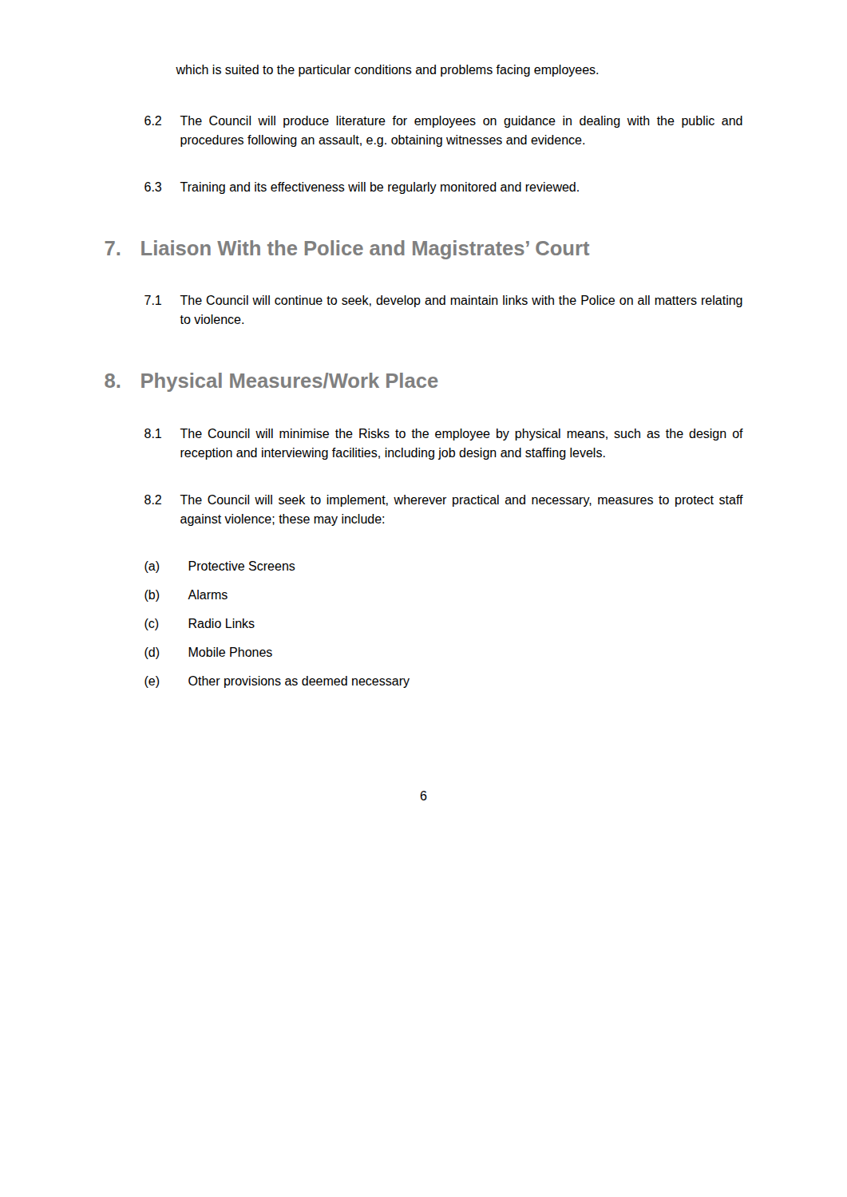which is suited to the particular conditions and problems facing employees.
6.2
The Council will produce literature for employees on guidance in dealing with the public and procedures following an assault, e.g. obtaining witnesses and evidence.
6.3
Training and its effectiveness will be regularly monitored and reviewed.
7. Liaison With the Police and Magistrates’ Court
7.1
The Council will continue to seek, develop and maintain links with the Police on all matters relating to violence.
8. Physical Measures/Work Place
8.1
The Council will minimise the Risks to the employee by physical means, such as the design of reception and interviewing facilities, including job design and staffing levels.
8.2
The Council will seek to implement, wherever practical and necessary, measures to protect staff against violence; these may include:
(a) Protective Screens
(b) Alarms
(c) Radio Links
(d) Mobile Phones
(e) Other provisions as deemed necessary
6